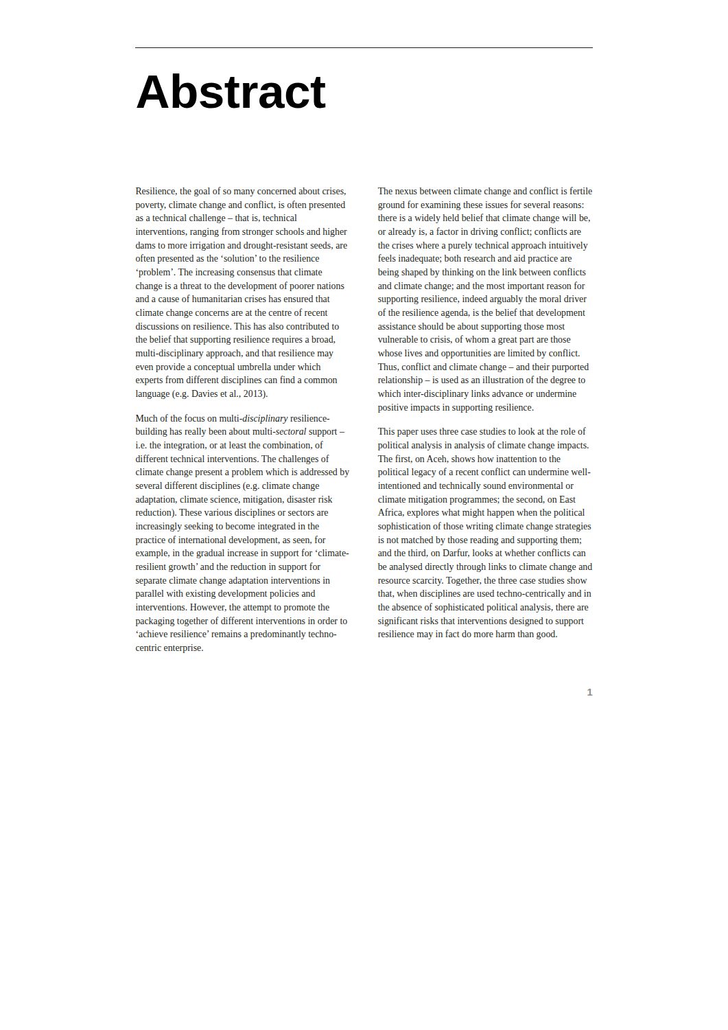Abstract
Resilience, the goal of so many concerned about crises, poverty, climate change and conflict, is often presented as a technical challenge – that is, technical interventions, ranging from stronger schools and higher dams to more irrigation and drought-resistant seeds, are often presented as the ‘solution’ to the resilience ‘problem’. The increasing consensus that climate change is a threat to the development of poorer nations and a cause of humanitarian crises has ensured that climate change concerns are at the centre of recent discussions on resilience. This has also contributed to the belief that supporting resilience requires a broad, multi-disciplinary approach, and that resilience may even provide a conceptual umbrella under which experts from different disciplines can find a common language (e.g. Davies et al., 2013).
Much of the focus on multi-disciplinary resilience-building has really been about multi-sectoral support – i.e. the integration, or at least the combination, of different technical interventions. The challenges of climate change present a problem which is addressed by several different disciplines (e.g. climate change adaptation, climate science, mitigation, disaster risk reduction). These various disciplines or sectors are increasingly seeking to become integrated in the practice of international development, as seen, for example, in the gradual increase in support for ‘climate-resilient growth’ and the reduction in support for separate climate change adaptation interventions in parallel with existing development policies and interventions. However, the attempt to promote the packaging together of different interventions in order to ‘achieve resilience’ remains a predominantly techno-centric enterprise.
The nexus between climate change and conflict is fertile ground for examining these issues for several reasons: there is a widely held belief that climate change will be, or already is, a factor in driving conflict; conflicts are the crises where a purely technical approach intuitively feels inadequate; both research and aid practice are being shaped by thinking on the link between conflicts and climate change; and the most important reason for supporting resilience, indeed arguably the moral driver of the resilience agenda, is the belief that development assistance should be about supporting those most vulnerable to crisis, of whom a great part are those whose lives and opportunities are limited by conflict. Thus, conflict and climate change – and their purported relationship – is used as an illustration of the degree to which inter-disciplinary links advance or undermine positive impacts in supporting resilience.
This paper uses three case studies to look at the role of political analysis in analysis of climate change impacts. The first, on Aceh, shows how inattention to the political legacy of a recent conflict can undermine well-intentioned and technically sound environmental or climate mitigation programmes; the second, on East Africa, explores what might happen when the political sophistication of those writing climate change strategies is not matched by those reading and supporting them; and the third, on Darfur, looks at whether conflicts can be analysed directly through links to climate change and resource scarcity. Together, the three case studies show that, when disciplines are used techno-centrically and in the absence of sophisticated political analysis, there are significant risks that interventions designed to support resilience may in fact do more harm than good.
1